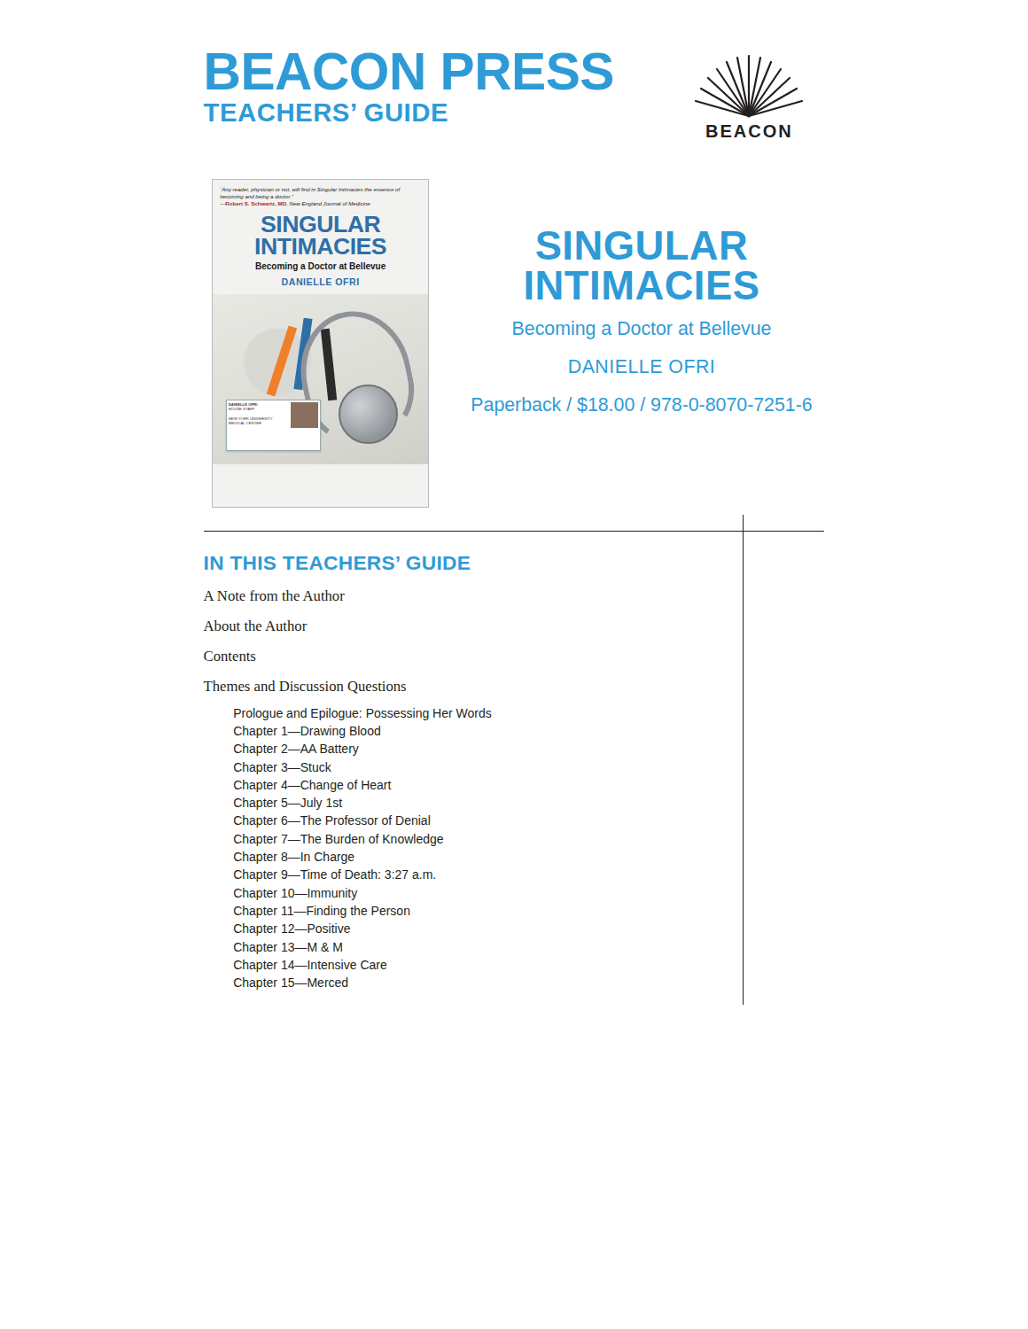BEACON PRESS
TEACHERS’ GUIDE
BEACON
“Any reader, physician or not, will find in Singular Intimacies the essence of becoming and being a doctor.”
—Robert S. Schwartz, MD, New England Journal of Medicine
SINGULAR
INTIMACIES
Becoming a Doctor at Bellevue
DANIELLE OFRI
DANIELLE OFRI
HOUSE STAFF
NEW YORK UNIVERSITY
MEDICAL CENTER
SINGULAR
INTIMACIES
Becoming a Doctor at Bellevue
DANIELLE OFRI
Paperback / $18.00 / 978-0-8070-7251-6
IN THIS TEACHERS’ GUIDE
A Note from the Author
About the Author
Contents
Themes and Discussion Questions
Prologue and Epilogue: Possessing Her Words
Chapter 1—Drawing Blood
Chapter 2—AA Battery
Chapter 3—Stuck
Chapter 4—Change of Heart
Chapter 5—July 1st
Chapter 6—The Professor of Denial
Chapter 7—The Burden of Knowledge
Chapter 8—In Charge
Chapter 9—Time of Death: 3:27 a.m.
Chapter 10—Immunity
Chapter 11—Finding the Person
Chapter 12—Positive
Chapter 13—M & M
Chapter 14—Intensive Care
Chapter 15—Merced